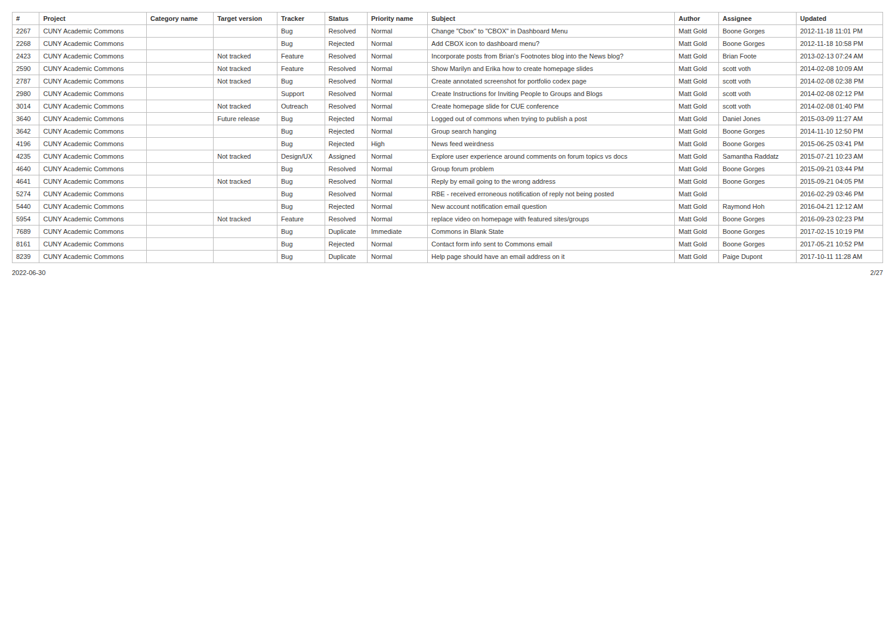| # | Project | Category name | Target version | Tracker | Status | Priority name | Subject | Author | Assignee | Updated |
| --- | --- | --- | --- | --- | --- | --- | --- | --- | --- | --- |
| 2267 | CUNY Academic Commons | | | Bug | Resolved | Normal | Change "Cbox" to "CBOX" in Dashboard Menu | Matt Gold | Boone Gorges | 2012-11-18 11:01 PM |
| 2268 | CUNY Academic Commons | | | Bug | Rejected | Normal | Add CBOX icon to dashboard menu? | Matt Gold | Boone Gorges | 2012-11-18 10:58 PM |
| 2423 | CUNY Academic Commons | | Not tracked | Feature | Resolved | Normal | Incorporate posts from Brian's Footnotes blog into the News blog? | Matt Gold | Brian Foote | 2013-02-13 07:24 AM |
| 2590 | CUNY Academic Commons | | Not tracked | Feature | Resolved | Normal | Show Marilyn and Erika how to create homepage slides | Matt Gold | scott voth | 2014-02-08 10:09 AM |
| 2787 | CUNY Academic Commons | | Not tracked | Bug | Resolved | Normal | Create annotated screenshot for portfolio codex page | Matt Gold | scott voth | 2014-02-08 02:38 PM |
| 2980 | CUNY Academic Commons | | | Support | Resolved | Normal | Create Instructions for Inviting People to Groups and Blogs | Matt Gold | scott voth | 2014-02-08 02:12 PM |
| 3014 | CUNY Academic Commons | | Not tracked | Outreach | Resolved | Normal | Create homepage slide for CUE conference | Matt Gold | scott voth | 2014-02-08 01:40 PM |
| 3640 | CUNY Academic Commons | | Future release | Bug | Rejected | Normal | Logged out of commons when trying to publish a post | Matt Gold | Daniel Jones | 2015-03-09 11:27 AM |
| 3642 | CUNY Academic Commons | | | Bug | Rejected | Normal | Group search hanging | Matt Gold | Boone Gorges | 2014-11-10 12:50 PM |
| 4196 | CUNY Academic Commons | | | Bug | Rejected | High | News feed weirdness | Matt Gold | Boone Gorges | 2015-06-25 03:41 PM |
| 4235 | CUNY Academic Commons | | Not tracked | Design/UX | Assigned | Normal | Explore user experience around comments on forum topics vs docs | Matt Gold | Samantha Raddatz | 2015-07-21 10:23 AM |
| 4640 | CUNY Academic Commons | | | Bug | Resolved | Normal | Group forum problem | Matt Gold | Boone Gorges | 2015-09-21 03:44 PM |
| 4641 | CUNY Academic Commons | | Not tracked | Bug | Resolved | Normal | Reply by email going to the wrong address | Matt Gold | Boone Gorges | 2015-09-21 04:05 PM |
| 5274 | CUNY Academic Commons | | | Bug | Resolved | Normal | RBE - received erroneous notification of reply not being posted | Matt Gold | | 2016-02-29 03:46 PM |
| 5440 | CUNY Academic Commons | | | Bug | Rejected | Normal | New account notification email question | Matt Gold | Raymond Hoh | 2016-04-21 12:12 AM |
| 5954 | CUNY Academic Commons | | Not tracked | Feature | Resolved | Normal | replace video on homepage with featured sites/groups | Matt Gold | Boone Gorges | 2016-09-23 02:23 PM |
| 7689 | CUNY Academic Commons | | | Bug | Duplicate | Immediate | Commons in Blank State | Matt Gold | Boone Gorges | 2017-02-15 10:19 PM |
| 8161 | CUNY Academic Commons | | | Bug | Rejected | Normal | Contact form info sent to Commons email | Matt Gold | Boone Gorges | 2017-05-21 10:52 PM |
| 8239 | CUNY Academic Commons | | | Bug | Duplicate | Normal | Help page should have an email address on it | Matt Gold | Paige Dupont | 2017-10-11 11:28 AM |
2022-06-30 2/27